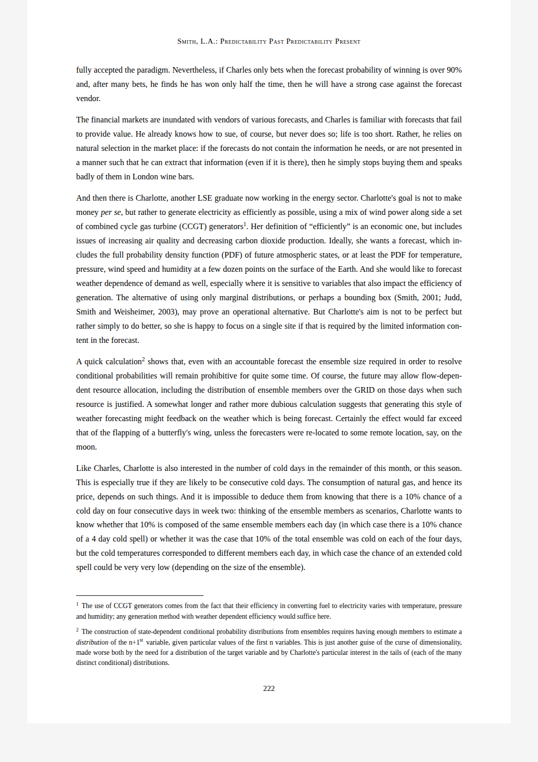Smith, L.A.: Predictability Past Predictability Present
fully accepted the paradigm. Nevertheless, if Charles only bets when the forecast probability of winning is over 90% and, after many bets, he finds he has won only half the time, then he will have a strong case against the forecast vendor.
The financial markets are inundated with vendors of various forecasts, and Charles is familiar with forecasts that fail to provide value. He already knows how to sue, of course, but never does so; life is too short. Rather, he relies on natural selection in the market place: if the forecasts do not contain the information he needs, or are not presented in a manner such that he can extract that information (even if it is there), then he simply stops buying them and speaks badly of them in London wine bars.
And then there is Charlotte, another LSE graduate now working in the energy sector. Charlotte's goal is not to make money per se, but rather to generate electricity as efficiently as possible, using a mix of wind power along side a set of combined cycle gas turbine (CCGT) generators1. Her definition of “efficiently” is an economic one, but includes issues of increasing air quality and decreasing carbon dioxide production. Ideally, she wants a forecast, which includes the full probability density function (PDF) of future atmospheric states, or at least the PDF for temperature, pressure, wind speed and humidity at a few dozen points on the surface of the Earth. And she would like to forecast weather dependence of demand as well, especially where it is sensitive to variables that also impact the efficiency of generation. The alternative of using only marginal distributions, or perhaps a bounding box (Smith, 2001; Judd, Smith and Weisheimer, 2003), may prove an operational alternative. But Charlotte's aim is not to be perfect but rather simply to do better, so she is happy to focus on a single site if that is required by the limited information content in the forecast.
A quick calculation2 shows that, even with an accountable forecast the ensemble size required in order to resolve conditional probabilities will remain prohibitive for quite some time. Of course, the future may allow flow-dependent resource allocation, including the distribution of ensemble members over the GRID on those days when such resource is justified. A somewhat longer and rather more dubious calculation suggests that generating this style of weather forecasting might feedback on the weather which is being forecast. Certainly the effect would far exceed that of the flapping of a butterfly's wing, unless the forecasters were re-located to some remote location, say, on the moon.
Like Charles, Charlotte is also interested in the number of cold days in the remainder of this month, or this season. This is especially true if they are likely to be consecutive cold days. The consumption of natural gas, and hence its price, depends on such things. And it is impossible to deduce them from knowing that there is a 10% chance of a cold day on four consecutive days in week two: thinking of the ensemble members as scenarios, Charlotte wants to know whether that 10% is composed of the same ensemble members each day (in which case there is a 10% chance of a 4 day cold spell) or whether it was the case that 10% of the total ensemble was cold on each of the four days, but the cold temperatures corresponded to different members each day, in which case the chance of an extended cold spell could be very very low (depending on the size of the ensemble).
1 The use of CCGT generators comes from the fact that their efficiency in converting fuel to electricity varies with temperature, pressure and humidity; any generation method with weather dependent efficiency would suffice here.
2 The construction of state-dependent conditional probability distributions from ensembles requires having enough members to estimate a distribution of the n+1st variable, given particular values of the first n variables. This is just another guise of the curse of dimensionality, made worse both by the need for a distribution of the target variable and by Charlotte's particular interest in the tails of (each of the many distinct conditional) distributions.
222